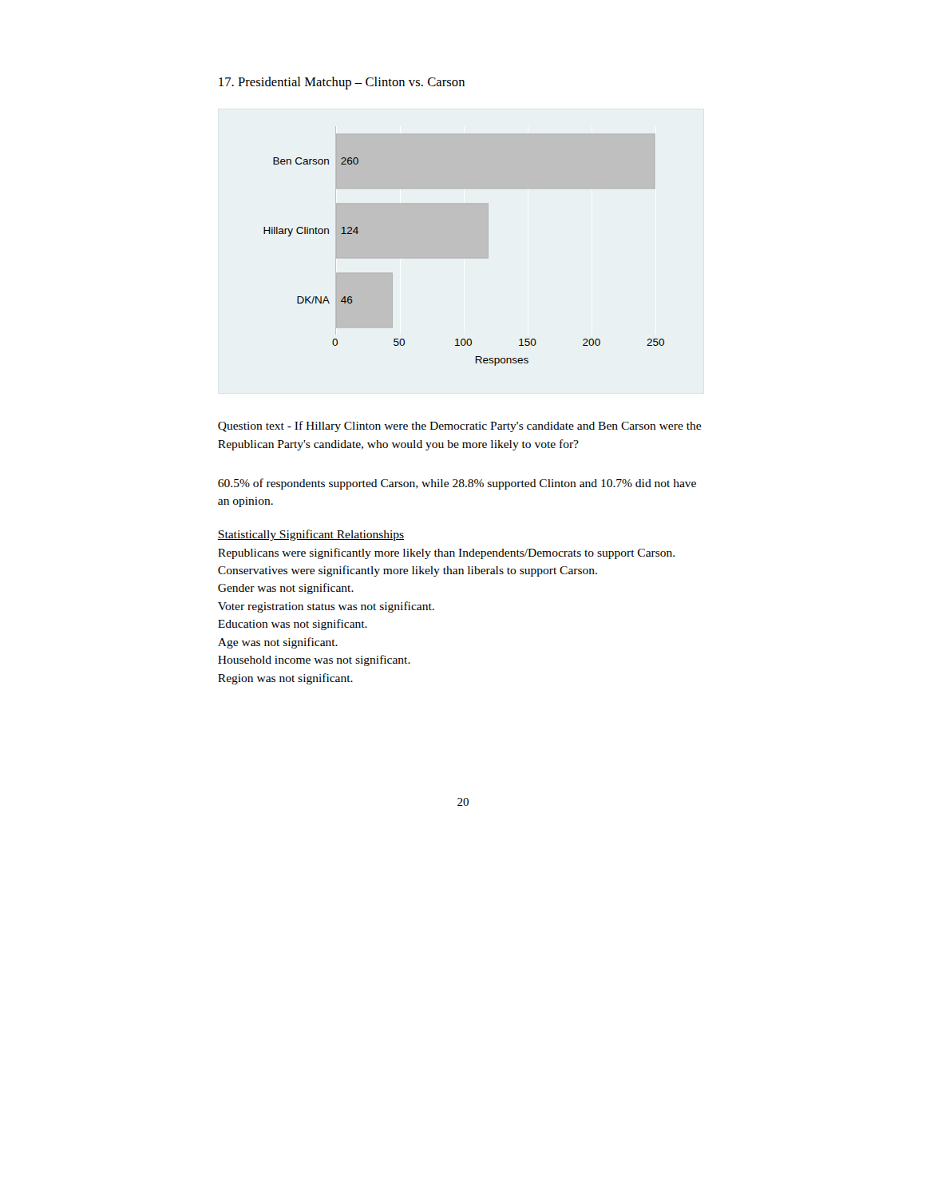17. Presidential Matchup – Clinton vs. Carson
Ben Carson
260
Hillary Clinton
124
DK/NA
46
0 50 100 150 200 250
Responses
Question text - If Hillary Clinton were the Democratic Party's candidate and Ben Carson were the Republican Party's candidate, who would you be more likely to vote for?
60.5% of respondents supported Carson, while 28.8% supported Clinton and 10.7% did not have an opinion.
Statistically Significant Relationships
Republicans were significantly more likely than Independents/Democrats to support Carson.
Conservatives were significantly more likely than liberals to support Carson.
Gender was not significant.
Voter registration status was not significant.
Education was not significant.
Age was not significant.
Household income was not significant.
Region was not significant.
20